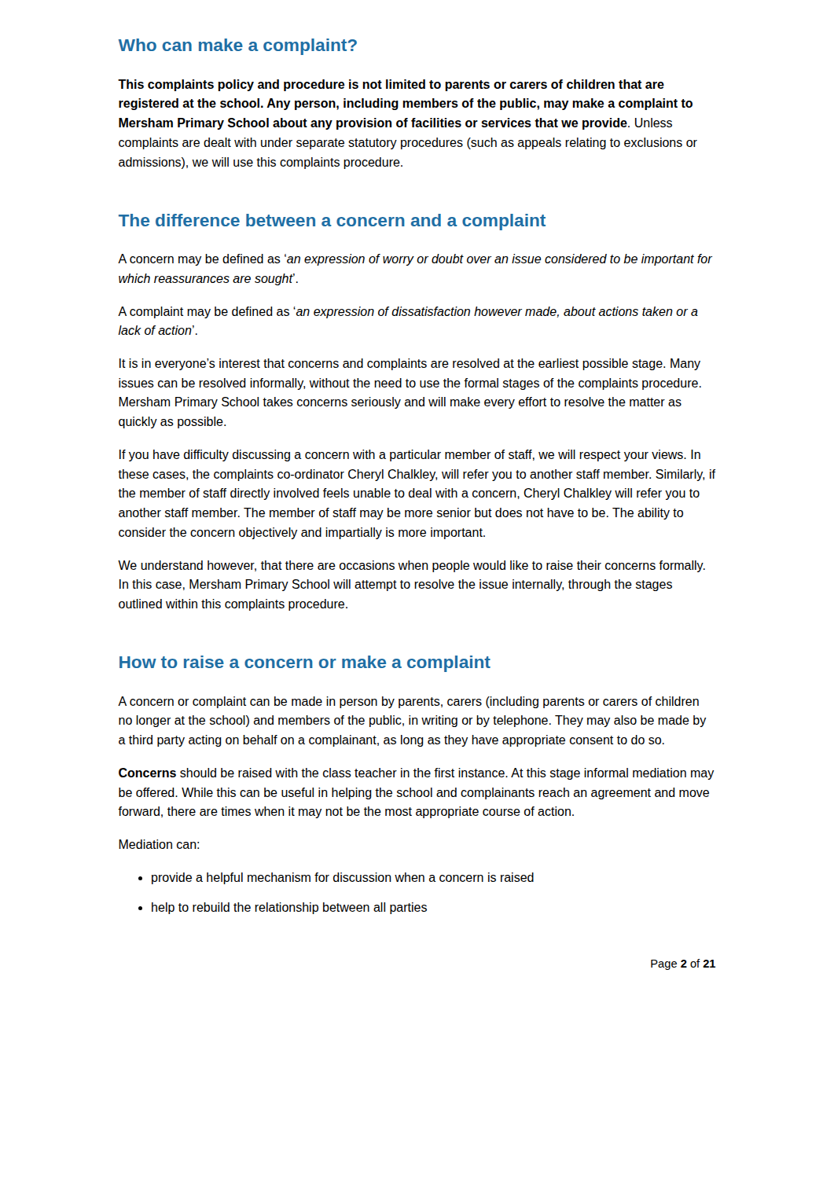Who can make a complaint?
This complaints policy and procedure is not limited to parents or carers of children that are registered at the school. Any person, including members of the public, may make a complaint to Mersham Primary School about any provision of facilities or services that we provide. Unless complaints are dealt with under separate statutory procedures (such as appeals relating to exclusions or admissions), we will use this complaints procedure.
The difference between a concern and a complaint
A concern may be defined as ‘an expression of worry or doubt over an issue considered to be important for which reassurances are sought’.
A complaint may be defined as ‘an expression of dissatisfaction however made, about actions taken or a lack of action’.
It is in everyone’s interest that concerns and complaints are resolved at the earliest possible stage. Many issues can be resolved informally, without the need to use the formal stages of the complaints procedure. Mersham Primary School takes concerns seriously and will make every effort to resolve the matter as quickly as possible.
If you have difficulty discussing a concern with a particular member of staff, we will respect your views. In these cases, the complaints co-ordinator Cheryl Chalkley, will refer you to another staff member. Similarly, if the member of staff directly involved feels unable to deal with a concern, Cheryl Chalkley will refer you to another staff member. The member of staff may be more senior but does not have to be. The ability to consider the concern objectively and impartially is more important.
We understand however, that there are occasions when people would like to raise their concerns formally. In this case, Mersham Primary School will attempt to resolve the issue internally, through the stages outlined within this complaints procedure.
How to raise a concern or make a complaint
A concern or complaint can be made in person by parents, carers (including parents or carers of children no longer at the school) and members of the public, in writing or by telephone. They may also be made by a third party acting on behalf on a complainant, as long as they have appropriate consent to do so.
Concerns should be raised with the class teacher in the first instance. At this stage informal mediation may be offered. While this can be useful in helping the school and complainants reach an agreement and move forward, there are times when it may not be the most appropriate course of action.
Mediation can:
provide a helpful mechanism for discussion when a concern is raised
help to rebuild the relationship between all parties
Page 2 of 21